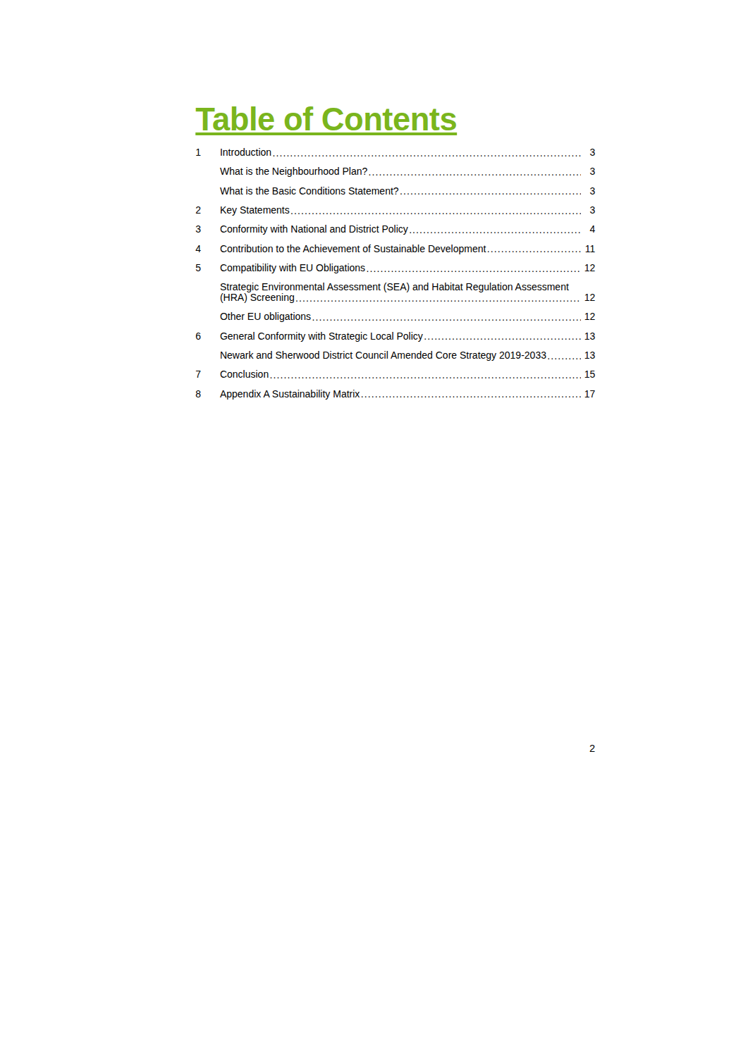Table of Contents
1 Introduction .................................................................................................................. 3
What is the Neighbourhood Plan? .............................................................................. 3
What is the Basic Conditions Statement? ..................................................................... 3
2 Key Statements ........................................................................................................... 3
3 Conformity with National and District Policy .............................................................. 4
4 Contribution to the Achievement of Sustainable Development ................................ 11
5 Compatibility with EU Obligations ............................................................................... 12
Strategic Environmental Assessment (SEA) and Habitat Regulation Assessment (HRA) Screening ......................................................................................................... 12
Other EU obligations ................................................................................................... 12
6 General Conformity with Strategic Local Policy .......................................................... 13
Newark and Sherwood District Council Amended Core Strategy 2019-2033 ........... 13
7 Conclusion .................................................................................................................. 15
8 Appendix A Sustainability Matrix ............................................................................... 17
2